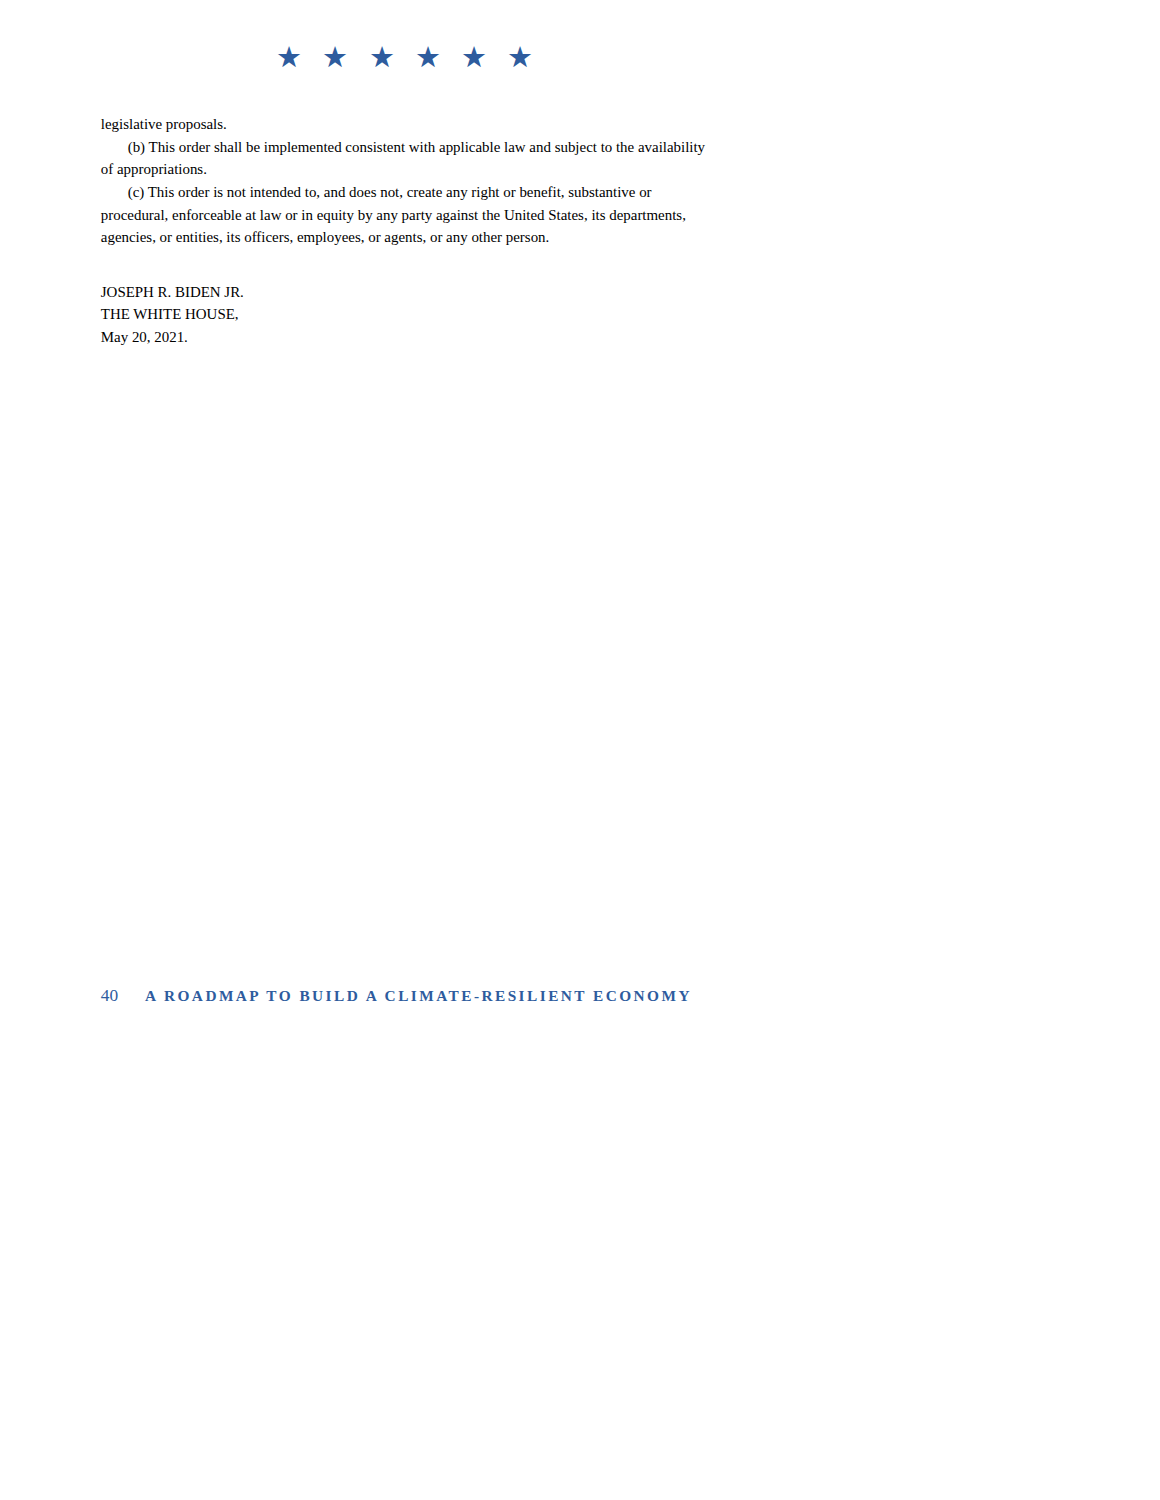★ ★ ★ ★ ★ ★
legislative proposals.
(b) This order shall be implemented consistent with applicable law and subject to the availability of appropriations.
(c) This order is not intended to, and does not, create any right or benefit, substantive or procedural, enforceable at law or in equity by any party against the United States, its departments, agencies, or entities, its officers, employees, or agents, or any other person.
JOSEPH R. BIDEN JR.
THE WHITE HOUSE,
May 20, 2021.
40 A ROADMAP TO BUILD A CLIMATE-RESILIENT ECONOMY